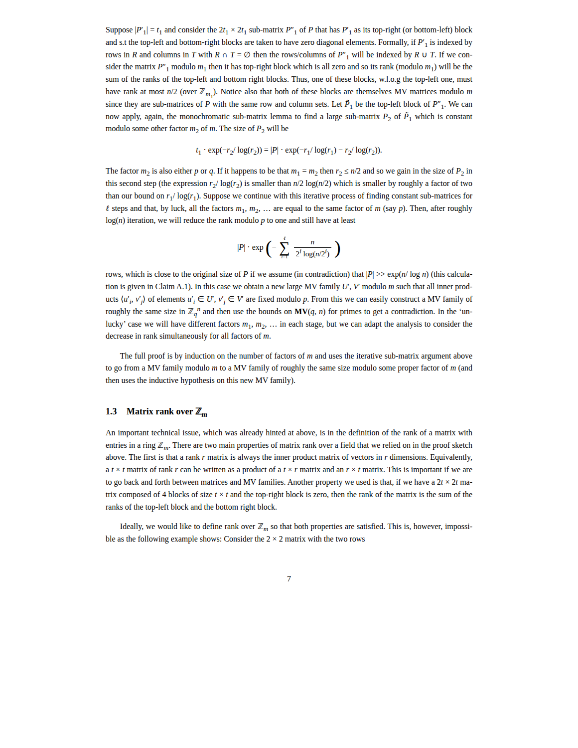Suppose |P′1| = t1 and consider the 2t1 × 2t1 sub-matrix P″1 of P that has P′1 as its top-right (or bottom-left) block and s.t the top-left and bottom-right blocks are taken to have zero diagonal elements. Formally, if P′1 is indexed by rows in R and columns in T with R ∩ T = ∅ then the rows/columns of P″1 will be indexed by R ∪ T. If we consider the matrix P″1 modulo m1 then it has top-right block which is all zero and so its rank (modulo m1) will be the sum of the ranks of the top-left and bottom right blocks. Thus, one of these blocks, w.l.o.g the top-left one, must have rank at most n/2 (over ℤm1). Notice also that both of these blocks are themselves MV matrices modulo m since they are sub-matrices of P with the same row and column sets. Let P̃1 be the top-left block of P″1. We can now apply, again, the monochromatic sub-matrix lemma to find a large sub-matrix P2 of P̃1 which is constant modulo some other factor m2 of m. The size of P2 will be
t1 · exp(−r2/ log(r2)) = |P| · exp(−r1/ log(r1) − r2/ log(r2)).
The factor m2 is also either p or q. If it happens to be that m1 = m2 then r2 ≤ n/2 and so we gain in the size of P2 in this second step (the expression r2/ log(r2) is smaller than n/2 log(n/2) which is smaller by roughly a factor of two than our bound on r1/ log(r1). Suppose we continue with this iterative process of finding constant sub-matrices for ℓ steps and that, by luck, all the factors m1, m2, … are equal to the same factor of m (say p). Then, after roughly log(n) iteration, we will reduce the rank modulo p to one and still have at least
|P| · exp (− ℓ ∑ i=1 n 2i log(n/2i) )
rows, which is close to the original size of P if we assume (in contradiction) that |P| >> exp(n/ log n) (this calculation is given in Claim A.1). In this case we obtain a new large MV family U′, V′ modulo m such that all inner products ⟨u′i, v′j⟩ of elements u′i ∈ U′, v′j ∈ V′ are fixed modulo p. From this we can easily construct a MV family of roughly the same size in ℤqn and then use the bounds on MV(q, n) for primes to get a contradiction. In the ‘unlucky’ case we will have different factors m1, m2, … in each stage, but we can adapt the analysis to consider the decrease in rank simultaneously for all factors of m.
The full proof is by induction on the number of factors of m and uses the iterative sub-matrix argument above to go from a MV family modulo m to a MV family of roughly the same size modulo some proper factor of m (and then uses the inductive hypothesis on this new MV family).
1.3 Matrix rank over ℤm
An important technical issue, which was already hinted at above, is in the definition of the rank of a matrix with entries in a ring ℤm. There are two main properties of matrix rank over a field that we relied on in the proof sketch above. The first is that a rank r matrix is always the inner product matrix of vectors in r dimensions. Equivalently, a t × t matrix of rank r can be written as a product of a t × r matrix and an r × t matrix. This is important if we are to go back and forth between matrices and MV families. Another property we used is that, if we have a 2t × 2t matrix composed of 4 blocks of size t × t and the top-right block is zero, then the rank of the matrix is the sum of the ranks of the top-left block and the bottom right block.
Ideally, we would like to define rank over ℤm so that both properties are satisfied. This is, however, impossible as the following example shows: Consider the 2 × 2 matrix with the two rows
7